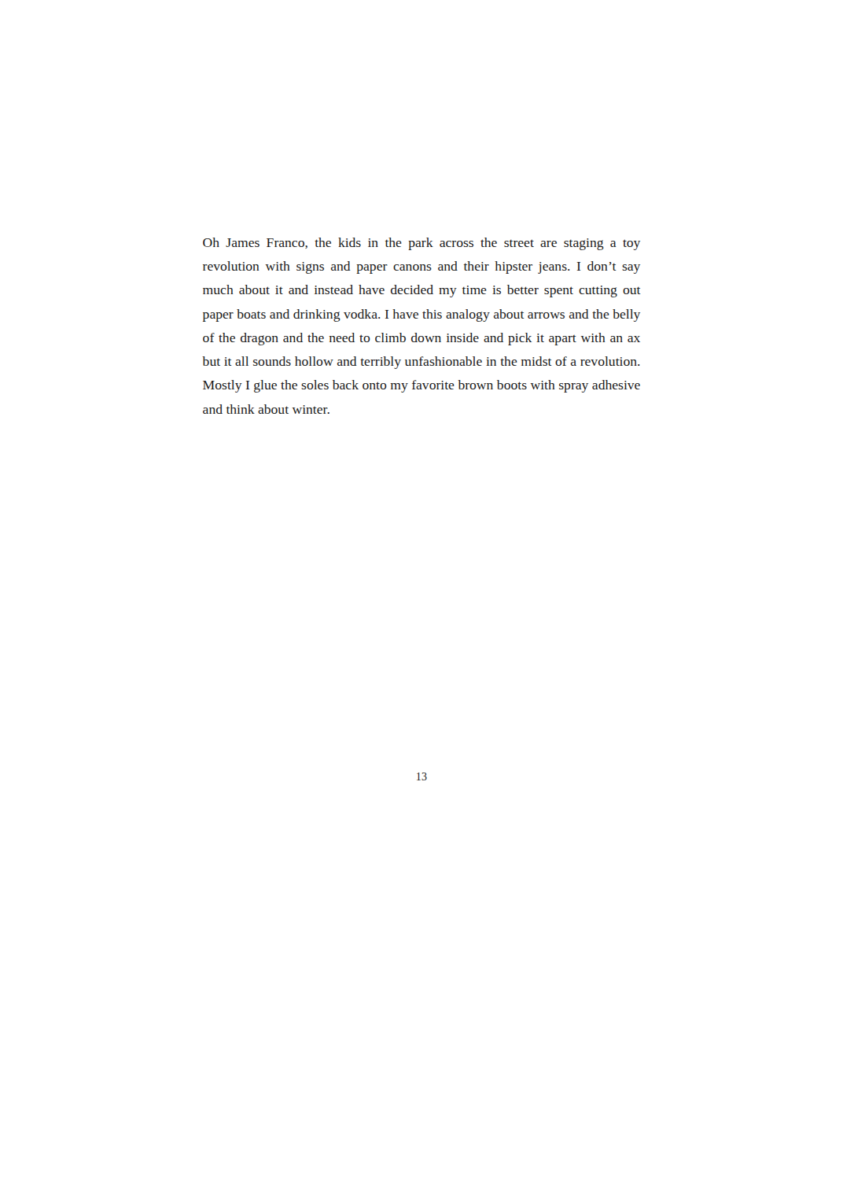Oh James Franco, the kids in the park across the street are staging a toy revolution with signs and paper canons and their hipster jeans. I don’t say much about it and instead have decided my time is better spent cutting out paper boats and drinking vodka. I have this analogy about arrows and the belly of the dragon and the need to climb down inside and pick it apart with an ax but it all sounds hollow and terribly unfashionable in the midst of a revolution. Mostly I glue the soles back onto my favorite brown boots with spray adhesive and think about winter.
13